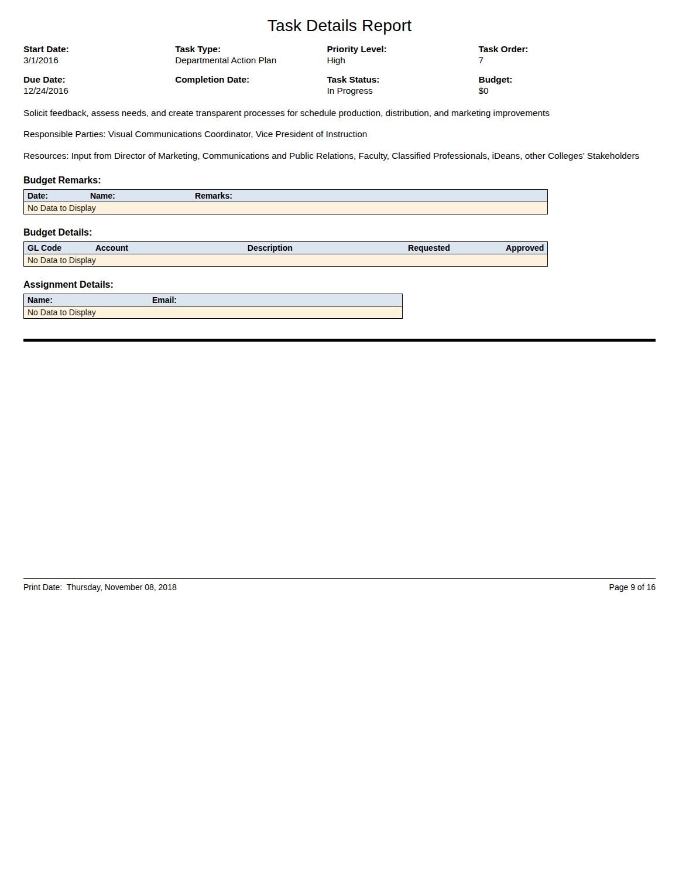Task Details Report
| Start Date: | Task Type: | Priority Level: | Task Order: |
| 3/1/2016 | Departmental Action Plan | High | 7 |
| Due Date: | Completion Date: | Task Status: | Budget: |
| 12/24/2016 | | In Progress | $0 |
Solicit feedback, assess needs, and create transparent processes for schedule production, distribution, and marketing improvements
Responsible Parties: Visual Communications Coordinator, Vice President of Instruction
Resources: Input from Director of Marketing, Communications and Public Relations, Faculty, Classified Professionals, iDeans, other Colleges’ Stakeholders
Budget Remarks:
| Date: | Name: | Remarks: |
| --- | --- | --- |
| No Data to Display |
Budget Details:
| GL Code | Account | Description | Requested | Approved |
| --- | --- | --- | --- | --- |
| No Data to Display |
Assignment Details:
| Name: | Email: |
| --- | --- |
| No Data to Display |
Print Date: Thursday, November 08, 2018 Page 9 of 16